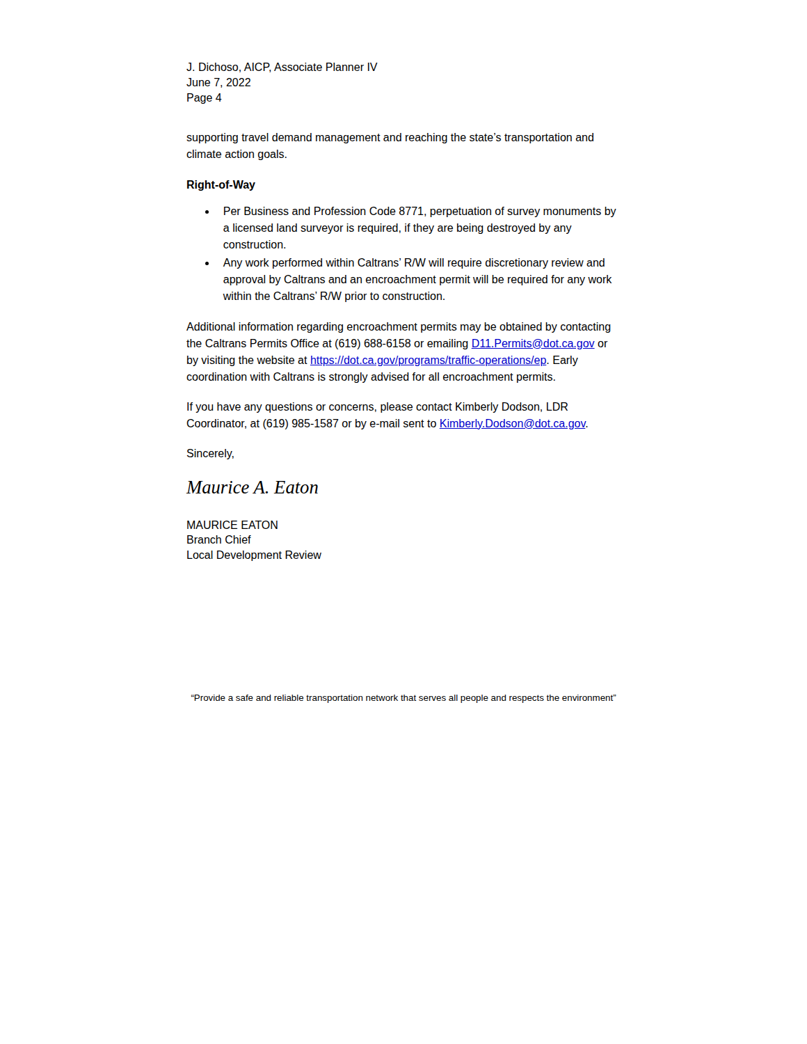J. Dichoso, AICP, Associate Planner IV
June 7, 2022
Page 4
supporting travel demand management and reaching the state’s transportation and climate action goals.
Right-of-Way
Per Business and Profession Code 8771, perpetuation of survey monuments by a licensed land surveyor is required, if they are being destroyed by any construction.
Any work performed within Caltrans’ R/W will require discretionary review and approval by Caltrans and an encroachment permit will be required for any work within the Caltrans’ R/W prior to construction.
Additional information regarding encroachment permits may be obtained by contacting the Caltrans Permits Office at (619) 688-6158 or emailing D11.Permits@dot.ca.gov or by visiting the website at https://dot.ca.gov/programs/traffic-operations/ep. Early coordination with Caltrans is strongly advised for all encroachment permits.
If you have any questions or concerns, please contact Kimberly Dodson, LDR Coordinator, at (619) 985-1587 or by e-mail sent to Kimberly.Dodson@dot.ca.gov.
Sincerely,
Maurice A. Eaton
MAURICE EATON
Branch Chief
Local Development Review
“Provide a safe and reliable transportation network that serves all people and respects the environment”